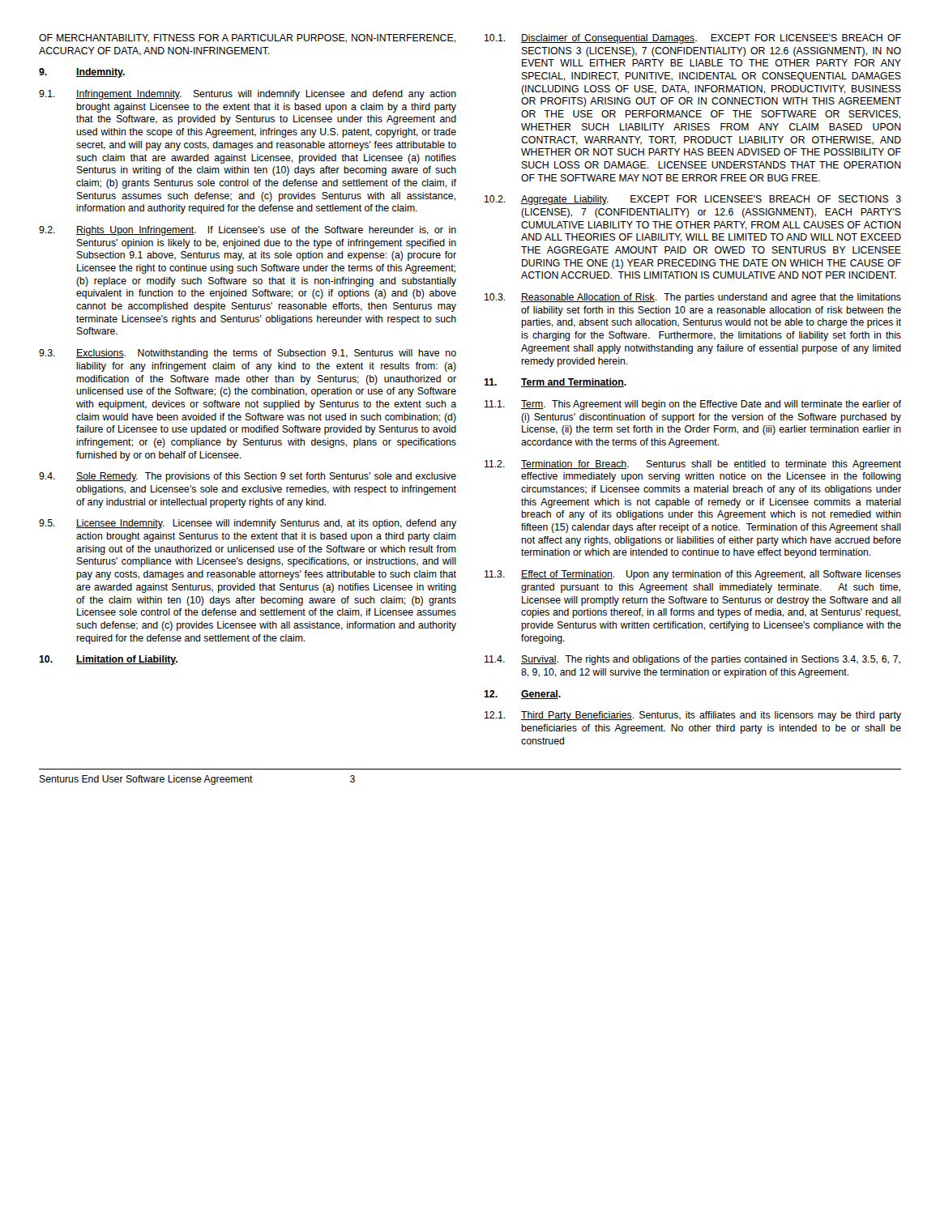OF MERCHANTABILITY, FITNESS FOR A PARTICULAR PURPOSE, NON-INTERFERENCE, ACCURACY OF DATA, AND NON-INFRINGEMENT.
9.
Indemnity.
9.1.
Infringement Indemnity. Senturus will indemnify Licensee and defend any action brought against Licensee to the extent that it is based upon a claim by a third party that the Software, as provided by Senturus to Licensee under this Agreement and used within the scope of this Agreement, infringes any U.S. patent, copyright, or trade secret, and will pay any costs, damages and reasonable attorneys' fees attributable to such claim that are awarded against Licensee, provided that Licensee (a) notifies Senturus in writing of the claim within ten (10) days after becoming aware of such claim; (b) grants Senturus sole control of the defense and settlement of the claim, if Senturus assumes such defense; and (c) provides Senturus with all assistance, information and authority required for the defense and settlement of the claim.
9.2.
Rights Upon Infringement. If Licensee's use of the Software hereunder is, or in Senturus' opinion is likely to be, enjoined due to the type of infringement specified in Subsection 9.1 above, Senturus may, at its sole option and expense: (a) procure for Licensee the right to continue using such Software under the terms of this Agreement; (b) replace or modify such Software so that it is non-infringing and substantially equivalent in function to the enjoined Software; or (c) if options (a) and (b) above cannot be accomplished despite Senturus' reasonable efforts, then Senturus may terminate Licensee's rights and Senturus' obligations hereunder with respect to such Software.
9.3.
Exclusions. Notwithstanding the terms of Subsection 9.1, Senturus will have no liability for any infringement claim of any kind to the extent it results from: (a) modification of the Software made other than by Senturus; (b) unauthorized or unlicensed use of the Software; (c) the combination, operation or use of any Software with equipment, devices or software not supplied by Senturus to the extent such a claim would have been avoided if the Software was not used in such combination; (d) failure of Licensee to use updated or modified Software provided by Senturus to avoid infringement; or (e) compliance by Senturus with designs, plans or specifications furnished by or on behalf of Licensee.
9.4.
Sole Remedy. The provisions of this Section 9 set forth Senturus' sole and exclusive obligations, and Licensee's sole and exclusive remedies, with respect to infringement of any industrial or intellectual property rights of any kind.
9.5.
Licensee Indemnity. Licensee will indemnify Senturus and, at its option, defend any action brought against Senturus to the extent that it is based upon a third party claim arising out of the unauthorized or unlicensed use of the Software or which result from Senturus' compliance with Licensee's designs, specifications, or instructions, and will pay any costs, damages and reasonable attorneys' fees attributable to such claim that are awarded against Senturus, provided that Senturus (a) notifies Licensee in writing of the claim within ten (10) days after becoming aware of such claim; (b) grants Licensee sole control of the defense and settlement of the claim, if Licensee assumes such defense; and (c) provides Licensee with all assistance, information and authority required for the defense and settlement of the claim.
10.
Limitation of Liability.
10.1.
Disclaimer of Consequential Damages. EXCEPT FOR LICENSEE'S BREACH OF SECTIONS 3 (LICENSE), 7 (CONFIDENTIALITY) OR 12.6 (ASSIGNMENT), IN NO EVENT WILL EITHER PARTY BE LIABLE TO THE OTHER PARTY FOR ANY SPECIAL, INDIRECT, PUNITIVE, INCIDENTAL OR CONSEQUENTIAL DAMAGES (INCLUDING LOSS OF USE, DATA, INFORMATION, PRODUCTIVITY, BUSINESS OR PROFITS) ARISING OUT OF OR IN CONNECTION WITH THIS AGREEMENT OR THE USE OR PERFORMANCE OF THE SOFTWARE OR SERVICES, WHETHER SUCH LIABILITY ARISES FROM ANY CLAIM BASED UPON CONTRACT, WARRANTY, TORT, PRODUCT LIABILITY OR OTHERWISE, AND WHETHER OR NOT SUCH PARTY HAS BEEN ADVISED OF THE POSSIBILITY OF SUCH LOSS OR DAMAGE. LICENSEE UNDERSTANDS THAT THE OPERATION OF THE SOFTWARE MAY NOT BE ERROR FREE OR BUG FREE.
10.2.
Aggregate Liability. EXCEPT FOR LICENSEE'S BREACH OF SECTIONS 3 (LICENSE), 7 (CONFIDENTIALITY) or 12.6 (ASSIGNMENT), EACH PARTY'S CUMULATIVE LIABILITY TO THE OTHER PARTY, FROM ALL CAUSES OF ACTION AND ALL THEORIES OF LIABILITY, WILL BE LIMITED TO AND WILL NOT EXCEED THE AGGREGATE AMOUNT PAID OR OWED TO SENTURUS BY LICENSEE DURING THE ONE (1) YEAR PRECEDING THE DATE ON WHICH THE CAUSE OF ACTION ACCRUED. THIS LIMITATION IS CUMULATIVE AND NOT PER INCIDENT.
10.3.
Reasonable Allocation of Risk. The parties understand and agree that the limitations of liability set forth in this Section 10 are a reasonable allocation of risk between the parties, and, absent such allocation, Senturus would not be able to charge the prices it is charging for the Software. Furthermore, the limitations of liability set forth in this Agreement shall apply notwithstanding any failure of essential purpose of any limited remedy provided herein.
11.
Term and Termination.
11.1.
Term. This Agreement will begin on the Effective Date and will terminate the earlier of (i) Senturus' discontinuation of support for the version of the Software purchased by License, (ii) the term set forth in the Order Form, and (iii) earlier termination earlier in accordance with the terms of this Agreement.
11.2.
Termination for Breach. Senturus shall be entitled to terminate this Agreement effective immediately upon serving written notice on the Licensee in the following circumstances; if Licensee commits a material breach of any of its obligations under this Agreement which is not capable of remedy or if Licensee commits a material breach of any of its obligations under this Agreement which is not remedied within fifteen (15) calendar days after receipt of a notice. Termination of this Agreement shall not affect any rights, obligations or liabilities of either party which have accrued before termination or which are intended to continue to have effect beyond termination.
11.3.
Effect of Termination. Upon any termination of this Agreement, all Software licenses granted pursuant to this Agreement shall immediately terminate. At such time, Licensee will promptly return the Software to Senturus or destroy the Software and all copies and portions thereof, in all forms and types of media, and, at Senturus' request, provide Senturus with written certification, certifying to Licensee's compliance with the foregoing.
11.4.
Survival. The rights and obligations of the parties contained in Sections 3.4, 3.5, 6, 7, 8, 9, 10, and 12 will survive the termination or expiration of this Agreement.
12.
General.
12.1.
Third Party Beneficiaries. Senturus, its affiliates and its licensors may be third party beneficiaries of this Agreement. No other third party is intended to be or shall be construed
Senturus End User Software License Agreement 3